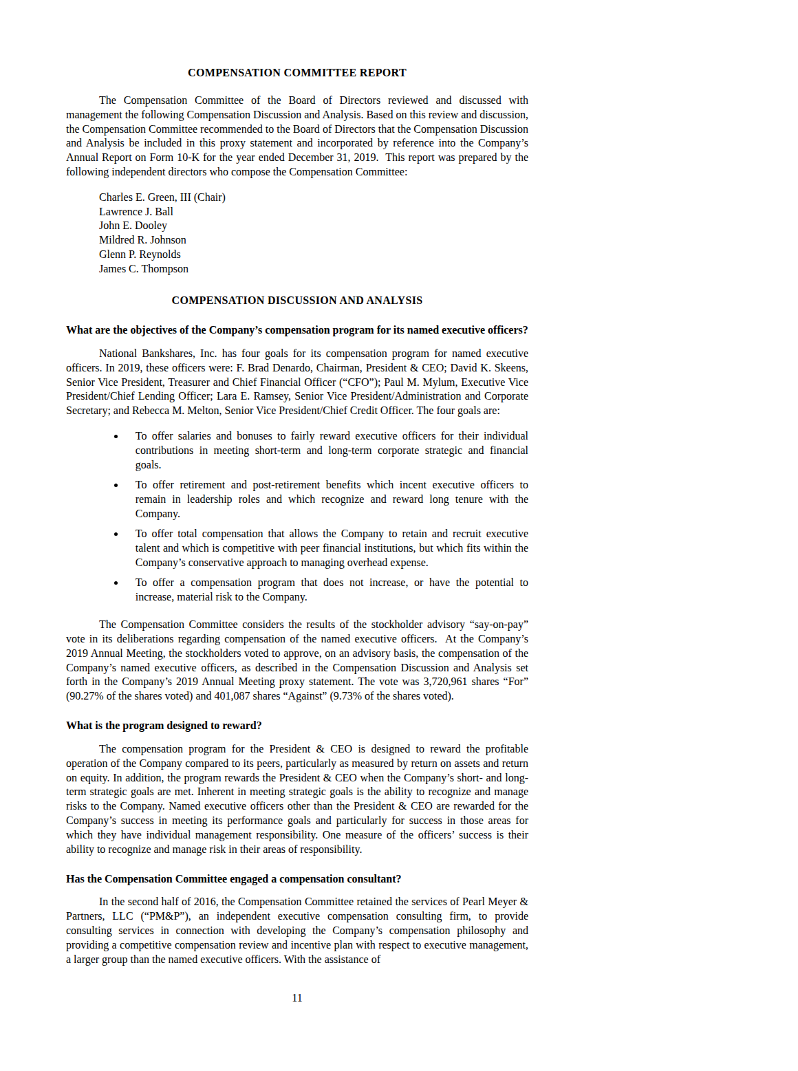COMPENSATION COMMITTEE REPORT
The Compensation Committee of the Board of Directors reviewed and discussed with management the following Compensation Discussion and Analysis. Based on this review and discussion, the Compensation Committee recommended to the Board of Directors that the Compensation Discussion and Analysis be included in this proxy statement and incorporated by reference into the Company’s Annual Report on Form 10-K for the year ended December 31, 2019. This report was prepared by the following independent directors who compose the Compensation Committee:
Charles E. Green, III (Chair)
Lawrence J. Ball
John E. Dooley
Mildred R. Johnson
Glenn P. Reynolds
James C. Thompson
COMPENSATION DISCUSSION AND ANALYSIS
What are the objectives of the Company’s compensation program for its named executive officers?
National Bankshares, Inc. has four goals for its compensation program for named executive officers. In 2019, these officers were: F. Brad Denardo, Chairman, President & CEO; David K. Skeens, Senior Vice President, Treasurer and Chief Financial Officer (“CFO”); Paul M. Mylum, Executive Vice President/Chief Lending Officer; Lara E. Ramsey, Senior Vice President/Administration and Corporate Secretary; and Rebecca M. Melton, Senior Vice President/Chief Credit Officer. The four goals are:
To offer salaries and bonuses to fairly reward executive officers for their individual contributions in meeting short-term and long-term corporate strategic and financial goals.
To offer retirement and post-retirement benefits which incent executive officers to remain in leadership roles and which recognize and reward long tenure with the Company.
To offer total compensation that allows the Company to retain and recruit executive talent and which is competitive with peer financial institutions, but which fits within the Company’s conservative approach to managing overhead expense.
To offer a compensation program that does not increase, or have the potential to increase, material risk to the Company.
The Compensation Committee considers the results of the stockholder advisory “say-on-pay” vote in its deliberations regarding compensation of the named executive officers. At the Company’s 2019 Annual Meeting, the stockholders voted to approve, on an advisory basis, the compensation of the Company’s named executive officers, as described in the Compensation Discussion and Analysis set forth in the Company’s 2019 Annual Meeting proxy statement. The vote was 3,720,961 shares “For” (90.27% of the shares voted) and 401,087 shares “Against” (9.73% of the shares voted).
What is the program designed to reward?
The compensation program for the President & CEO is designed to reward the profitable operation of the Company compared to its peers, particularly as measured by return on assets and return on equity. In addition, the program rewards the President & CEO when the Company’s short- and long-term strategic goals are met. Inherent in meeting strategic goals is the ability to recognize and manage risks to the Company. Named executive officers other than the President & CEO are rewarded for the Company’s success in meeting its performance goals and particularly for success in those areas for which they have individual management responsibility. One measure of the officers’ success is their ability to recognize and manage risk in their areas of responsibility.
Has the Compensation Committee engaged a compensation consultant?
In the second half of 2016, the Compensation Committee retained the services of Pearl Meyer & Partners, LLC (“PM&P”), an independent executive compensation consulting firm, to provide consulting services in connection with developing the Company’s compensation philosophy and providing a competitive compensation review and incentive plan with respect to executive management, a larger group than the named executive officers. With the assistance of
11